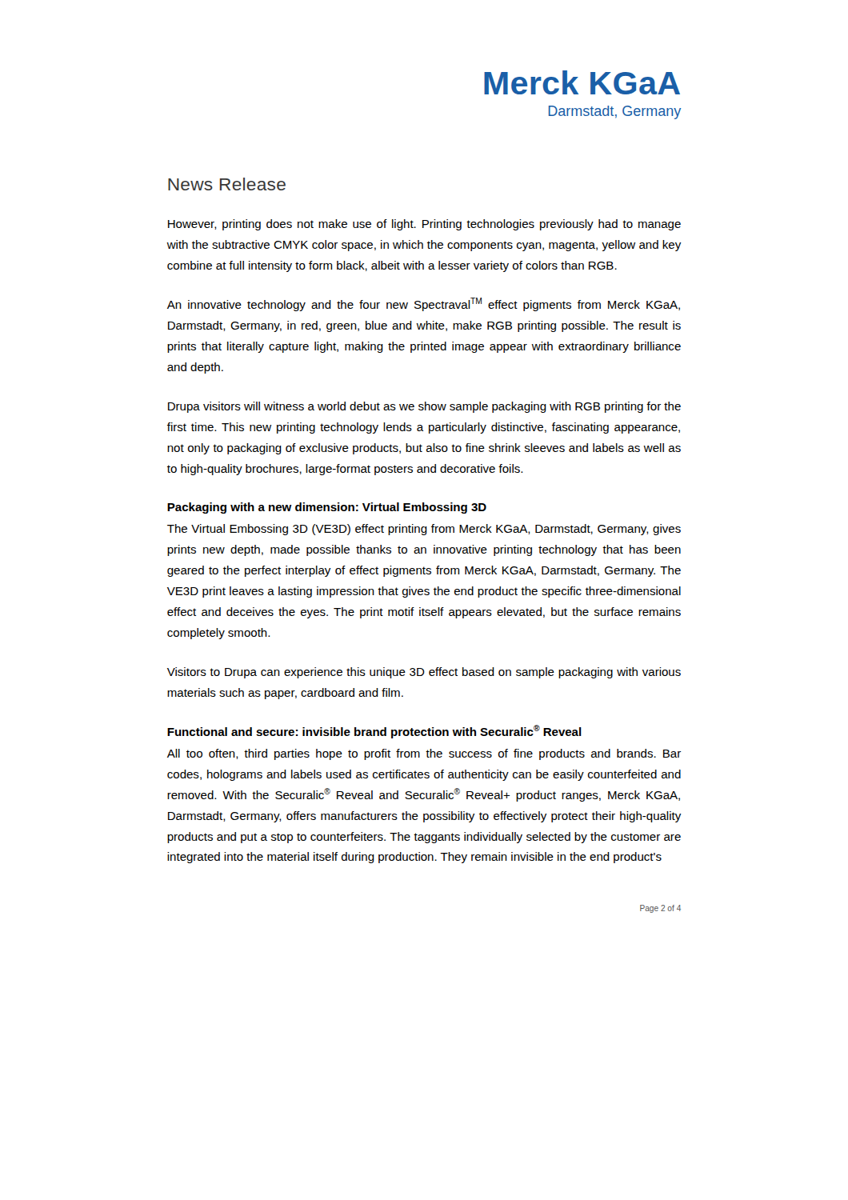Merck KGaA
Darmstadt, Germany
News Release
However, printing does not make use of light. Printing technologies previously had to manage with the subtractive CMYK color space, in which the components cyan, magenta, yellow and key combine at full intensity to form black, albeit with a lesser variety of colors than RGB.
An innovative technology and the four new SpectravalTM effect pigments from Merck KGaA, Darmstadt, Germany, in red, green, blue and white, make RGB printing possible. The result is prints that literally capture light, making the printed image appear with extraordinary brilliance and depth.
Drupa visitors will witness a world debut as we show sample packaging with RGB printing for the first time. This new printing technology lends a particularly distinctive, fascinating appearance, not only to packaging of exclusive products, but also to fine shrink sleeves and labels as well as to high-quality brochures, large-format posters and decorative foils.
Packaging with a new dimension: Virtual Embossing 3D
The Virtual Embossing 3D (VE3D) effect printing from Merck KGaA, Darmstadt, Germany, gives prints new depth, made possible thanks to an innovative printing technology that has been geared to the perfect interplay of effect pigments from Merck KGaA, Darmstadt, Germany. The VE3D print leaves a lasting impression that gives the end product the specific three-dimensional effect and deceives the eyes. The print motif itself appears elevated, but the surface remains completely smooth.
Visitors to Drupa can experience this unique 3D effect based on sample packaging with various materials such as paper, cardboard and film.
Functional and secure: invisible brand protection with Securalic® Reveal
All too often, third parties hope to profit from the success of fine products and brands. Bar codes, holograms and labels used as certificates of authenticity can be easily counterfeited and removed. With the Securalic® Reveal and Securalic® Reveal+ product ranges, Merck KGaA, Darmstadt, Germany, offers manufacturers the possibility to effectively protect their high-quality products and put a stop to counterfeiters. The taggants individually selected by the customer are integrated into the material itself during production. They remain invisible in the end product's
Page 2 of 4